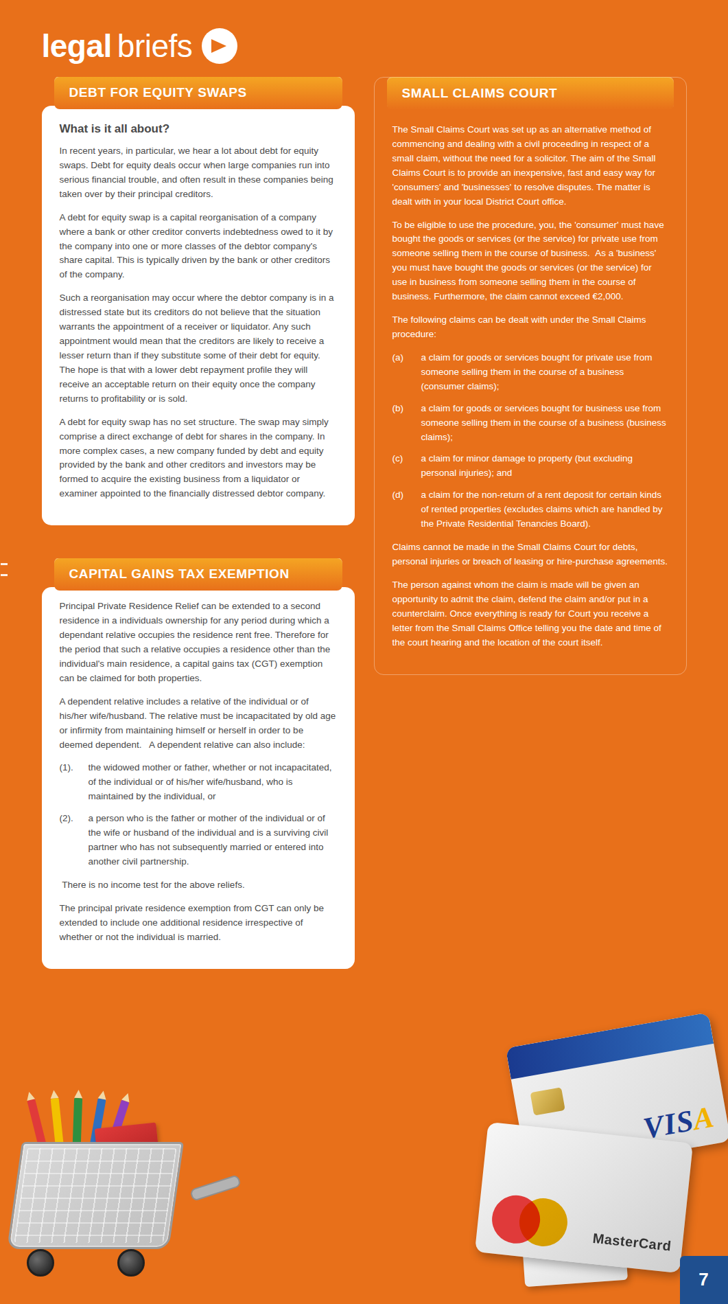legal briefs
DEBT FOR EQUITY SWAPS
What is it all about?
In recent years, in particular, we hear a lot about debt for equity swaps. Debt for equity deals occur when large companies run into serious financial trouble, and often result in these companies being taken over by their principal creditors.
A debt for equity swap is a capital reorganisation of a company where a bank or other creditor converts indebtedness owed to it by the company into one or more classes of the debtor company's share capital. This is typically driven by the bank or other creditors of the company.
Such a reorganisation may occur where the debtor company is in a distressed state but its creditors do not believe that the situation warrants the appointment of a receiver or liquidator. Any such appointment would mean that the creditors are likely to receive a lesser return than if they substitute some of their debt for equity. The hope is that with a lower debt repayment profile they will receive an acceptable return on their equity once the company returns to profitability or is sold.
A debt for equity swap has no set structure. The swap may simply comprise a direct exchange of debt for shares in the company. In more complex cases, a new company funded by debt and equity provided by the bank and other creditors and investors may be formed to acquire the existing business from a liquidator or examiner appointed to the financially distressed debtor company.
CAPITAL GAINS TAX EXEMPTION
Principal Private Residence Relief can be extended to a second residence in a individuals ownership for any period during which a dependant relative occupies the residence rent free. Therefore for the period that such a relative occupies a residence other than the individual's main residence, a capital gains tax (CGT) exemption can be claimed for both properties.
A dependent relative includes a relative of the individual or of his/her wife/husband. The relative must be incapacitated by old age or infirmity from maintaining himself or herself in order to be deemed dependent. A dependent relative can also include:
(1). the widowed mother or father, whether or not incapacitated, of the individual or of his/her wife/husband, who is maintained by the individual, or
(2). a person who is the father or mother of the individual or of the wife or husband of the individual and is a surviving civil partner who has not subsequently married or entered into another civil partnership.
There is no income test for the above reliefs.
The principal private residence exemption from CGT can only be extended to include one additional residence irrespective of whether or not the individual is married.
SMALL CLAIMS COURT
The Small Claims Court was set up as an alternative method of commencing and dealing with a civil proceeding in respect of a small claim, without the need for a solicitor. The aim of the Small Claims Court is to provide an inexpensive, fast and easy way for 'consumers' and 'businesses' to resolve disputes. The matter is dealt with in your local District Court office.
To be eligible to use the procedure, you, the 'consumer' must have bought the goods or services (or the service) for private use from someone selling them in the course of business. As a 'business' you must have bought the goods or services (or the service) for use in business from someone selling them in the course of business. Furthermore, the claim cannot exceed €2,000.
The following claims can be dealt with under the Small Claims procedure:
(a) a claim for goods or services bought for private use from someone selling them in the course of a business (consumer claims);
(b) a claim for goods or services bought for business use from someone selling them in the course of a business (business claims);
(c) a claim for minor damage to property (but excluding personal injuries); and
(d) a claim for the non-return of a rent deposit for certain kinds of rented properties (excludes claims which are handled by the Private Residential Tenancies Board).
Claims cannot be made in the Small Claims Court for debts, personal injuries or breach of leasing or hire-purchase agreements.
The person against whom the claim is made will be given an opportunity to admit the claim, defend the claim and/or put in a counterclaim. Once everything is ready for Court you receive a letter from the Small Claims Office telling you the date and time of the court hearing and the location of the court itself.
VISA
MasterCard
7